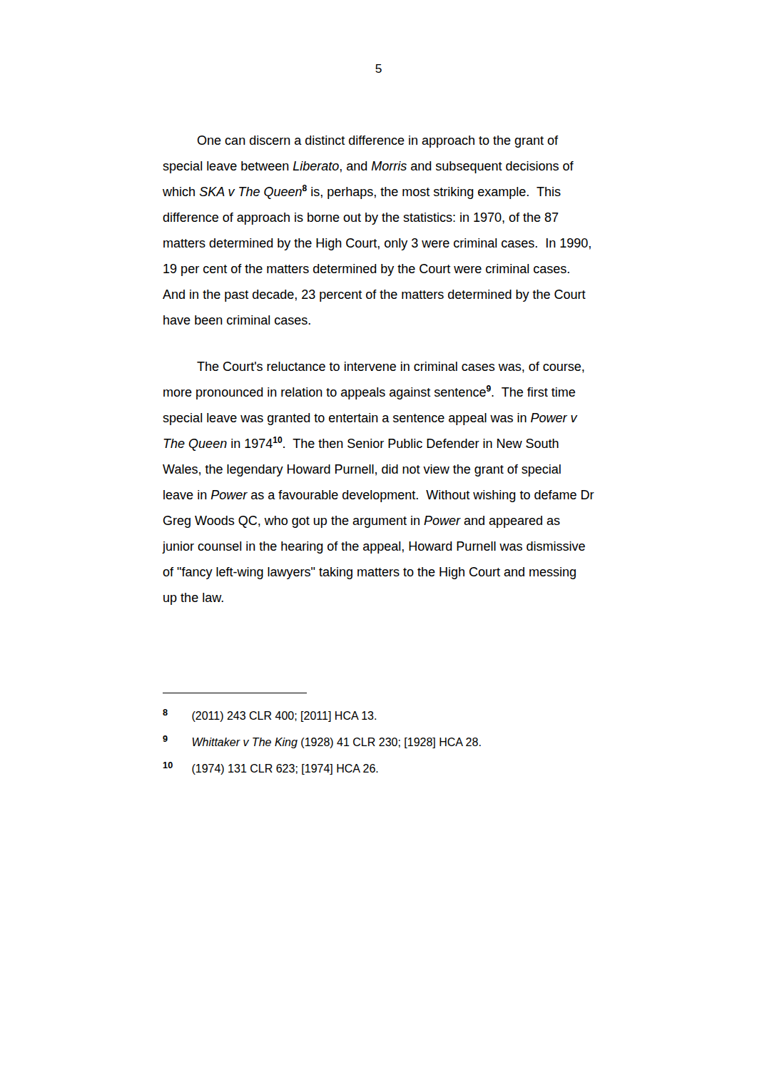5
One can discern a distinct difference in approach to the grant of special leave between Liberato, and Morris and subsequent decisions of which SKA v The Queen8 is, perhaps, the most striking example. This difference of approach is borne out by the statistics: in 1970, of the 87 matters determined by the High Court, only 3 were criminal cases. In 1990, 19 per cent of the matters determined by the Court were criminal cases. And in the past decade, 23 percent of the matters determined by the Court have been criminal cases.
The Court's reluctance to intervene in criminal cases was, of course, more pronounced in relation to appeals against sentence9. The first time special leave was granted to entertain a sentence appeal was in Power v The Queen in 197410. The then Senior Public Defender in New South Wales, the legendary Howard Purnell, did not view the grant of special leave in Power as a favourable development. Without wishing to defame Dr Greg Woods QC, who got up the argument in Power and appeared as junior counsel in the hearing of the appeal, Howard Purnell was dismissive of "fancy left-wing lawyers" taking matters to the High Court and messing up the law.
8(2011) 243 CLR 400; [2011] HCA 13.
9 Whittaker v The King (1928) 41 CLR 230; [1928] HCA 28.
10(1974) 131 CLR 623; [1974] HCA 26.